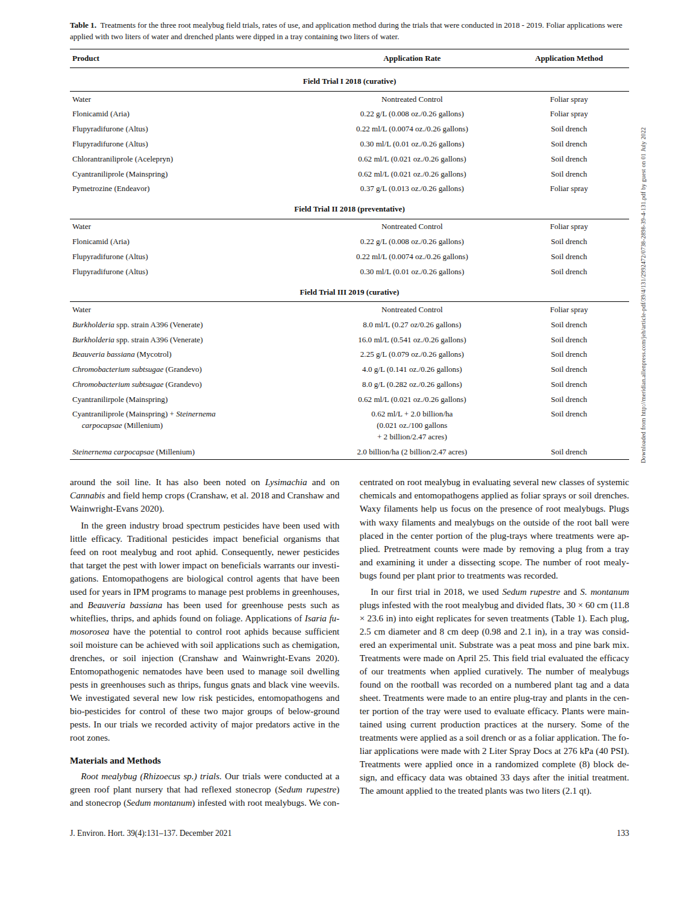Downloaded from http://meridian.allenpress.com/jeh/article-pdf/39/4/131/2992472/0738-2898-39-4-131.pdf by guest on 01 July 2022
Table 1. Treatments for the three root mealybug field trials, rates of use, and application method during the trials that were conducted in 2018 - 2019. Foliar applications were applied with two liters of water and drenched plants were dipped in a tray containing two liters of water.
| Product | Application Rate | Application Method |
| --- | --- | --- |
| Field Trial I 2018 (curative) |
| Water | Nontreated Control | Foliar spray |
| Flonicamid (Aria) | 0.22 g/L (0.008 oz./0.26 gallons) | Foliar spray |
| Flupyradifurone (Altus) | 0.22 ml/L (0.0074 oz./0.26 gallons) | Soil drench |
| Flupyradifurone (Altus) | 0.30 ml/L (0.01 oz./0.26 gallons) | Soil drench |
| Chlorantraniliprole (Acelepryn) | 0.62 ml/L (0.021 oz./0.26 gallons) | Soil drench |
| Cyantraniliprole (Mainspring) | 0.62 ml/L (0.021 oz./0.26 gallons) | Soil drench |
| Pymetrozine (Endeavor) | 0.37 g/L (0.013 oz./0.26 gallons) | Foliar spray |
| Field Trial II 2018 (preventative) |
| Water | Nontreated Control | Foliar spray |
| Flonicamid (Aria) | 0.22 g/L (0.008 oz./0.26 gallons) | Soil drench |
| Flupyradifurone (Altus) | 0.22 ml/L (0.0074 oz./0.26 gallons) | Soil drench |
| Flupyradifurone (Altus) | 0.30 ml/L (0.01 oz./0.26 gallons) | Soil drench |
| Field Trial III 2019 (curative) |
| Water | Nontreated Control | Foliar spray |
| Burkholderia spp. strain A396 (Venerate) | 8.0 ml/L (0.27 oz/0.26 gallons) | Soil drench |
| Burkholderia spp. strain A396 (Venerate) | 16.0 ml/L (0.541 oz./0.26 gallons) | Soil drench |
| Beauveria bassiana (Mycotrol) | 2.25 g/L (0.079 oz./0.26 gallons) | Soil drench |
| Chromobacterium subtsugae (Grandevo) | 4.0 g/L (0.141 oz./0.26 gallons) | Soil drench |
| Chromobacterium subtsugae (Grandevo) | 8.0 g/L (0.282 oz./0.26 gallons) | Soil drench |
| Cyantranilirpole (Mainspring) | 0.62 ml/L (0.021 oz./0.26 gallons) | Soil drench |
| Cyantraniliprole (Mainspring) + Steinernema carpocapsae (Millenium) | 0.62 ml/L + 2.0 billion/ha (0.021 oz./100 gallons + 2 billion/2.47 acres) | Soil drench |
| Steinernema carpocapsae (Millenium) | 2.0 billion/ha (2 billion/2.47 acres) | Soil drench |
around the soil line. It has also been noted on Lysimachia and on Cannabis and field hemp crops (Cranshaw, et al. 2018 and Cranshaw and Wainwright-Evans 2020).
In the green industry broad spectrum pesticides have been used with little efficacy. Traditional pesticides impact beneficial organisms that feed on root mealybug and root aphid. Consequently, newer pesticides that target the pest with lower impact on beneficials warrants our investigations. Entomopathogens are biological control agents that have been used for years in IPM programs to manage pest problems in greenhouses, and Beauveria bassiana has been used for greenhouse pests such as whiteflies, thrips, and aphids found on foliage. Applications of Isaria fumosorosea have the potential to control root aphids because sufficient soil moisture can be achieved with soil applications such as chemigation, drenches, or soil injection (Cranshaw and Wainwright-Evans 2020). Entomopathogenic nematodes have been used to manage soil dwelling pests in greenhouses such as thrips, fungus gnats and black vine weevils. We investigated several new low risk pesticides, entomopathogens and bio-pesticides for control of these two major groups of below-ground pests. In our trials we recorded activity of major predators active in the root zones.
Materials and Methods
Root mealybug (Rhizoecus sp.) trials. Our trials were conducted at a green roof plant nursery that had reflexed stonecrop (Sedum rupestre) and stonecrop (Sedum montanum) infested with root mealybugs. We concentrated on root mealybug in evaluating several new classes of systemic chemicals and entomopathogens applied as foliar sprays or soil drenches. Waxy filaments help us focus on the presence of root mealybugs. Plugs with waxy filaments and mealybugs on the outside of the root ball were placed in the center portion of the plug-trays where treatments were applied. Pretreatment counts were made by removing a plug from a tray and examining it under a dissecting scope. The number of root mealybugs found per plant prior to treatments was recorded.
In our first trial in 2018, we used Sedum rupestre and S. montanum plugs infested with the root mealybug and divided flats, 30 × 60 cm (11.8 × 23.6 in) into eight replicates for seven treatments (Table 1). Each plug, 2.5 cm diameter and 8 cm deep (0.98 and 2.1 in), in a tray was considered an experimental unit. Substrate was a peat moss and pine bark mix. Treatments were made on April 25. This field trial evaluated the efficacy of our treatments when applied curatively. The number of mealybugs found on the rootball was recorded on a numbered plant tag and a data sheet. Treatments were made to an entire plug-tray and plants in the center portion of the tray were used to evaluate efficacy. Plants were maintained using current production practices at the nursery. Some of the treatments were applied as a soil drench or as a foliar application. The foliar applications were made with 2 Liter Spray Docs at 276 kPa (40 PSI). Treatments were applied once in a randomized complete (8) block design, and efficacy data was obtained 33 days after the initial treatment. The amount applied to the treated plants was two liters (2.1 qt).
J. Environ. Hort. 39(4):131–137. December 2021 133